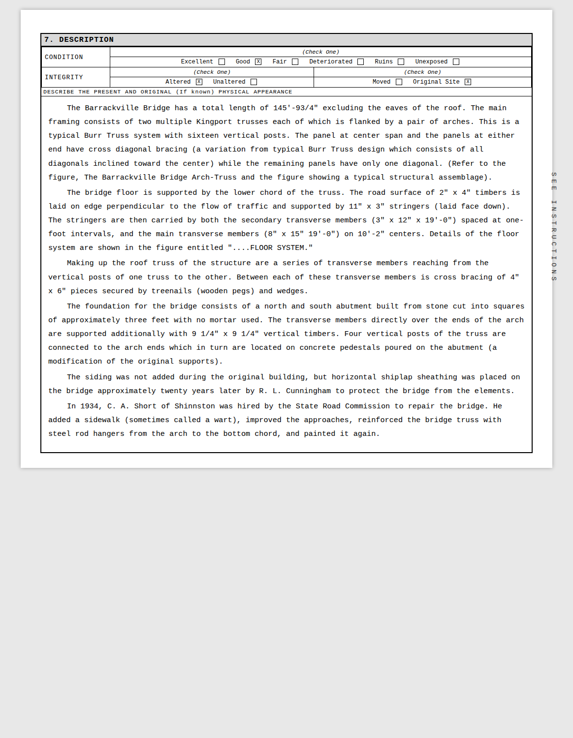7. DESCRIPTION
| CONDITION | (Check One) |
| Excellent Good Fair Deteriorated Ruins Unexposed |
| INTEGRITY | (Check One) | (Check One) |
| Altered Unaltered | Moved Original Site |
DESCRIBE THE PRESENT AND ORIGINAL (If known) PHYSICAL APPEARANCE
The Barrackville Bridge has a total length of 145'-93/4" excluding the eaves of the roof. The main framing consists of two multiple Kingport trusses each of which is flanked by a pair of arches. This is a typical Burr Truss system with sixteen vertical posts. The panel at center span and the panels at either end have cross diagonal bracing (a variation from typical Burr Truss design which consists of all diagonals inclined toward the center) while the remaining panels have only one diagonal. (Refer to the figure, The Barrackville Bridge Arch-Truss and the figure showing a typical structural assemblage).
The bridge floor is supported by the lower chord of the truss. The road surface of 2" x 4" timbers is laid on edge perpendicular to the flow of traffic and supported by 11" x 3" stringers (laid face down). The stringers are then carried by both the secondary transverse members (3" x 12" x 19'-0") spaced at one-foot intervals, and the main transverse members (8" x 15" 19'-0") on 10'-2" centers. Details of the floor system are shown in the figure entitled "....FLOOR SYSTEM."
Making up the roof truss of the structure are a series of transverse members reaching from the vertical posts of one truss to the other. Between each of these transverse members is cross bracing of 4" x 6" pieces secured by treenails (wooden pegs) and wedges.
The foundation for the bridge consists of a north and south abutment built from stone cut into squares of approximately three feet with no mortar used. The transverse members directly over the ends of the arch are supported additionally with 9 1/4" x 9 1/4" vertical timbers. Four vertical posts of the truss are connected to the arch ends which in turn are located on concrete pedestals poured on the abutment (a modification of the original supports).
The siding was not added during the original building, but horizontal shiplap sheathing was placed on the bridge approximately twenty years later by R. L. Cunningham to protect the bridge from the elements.
In 1934, C. A. Short of Shinnston was hired by the State Road Commission to repair the bridge. He added a sidewalk (sometimes called a wart), improved the approaches, reinforced the bridge truss with steel rod hangers from the arch to the bottom chord, and painted it again.
SEE INSTRUCTIONS